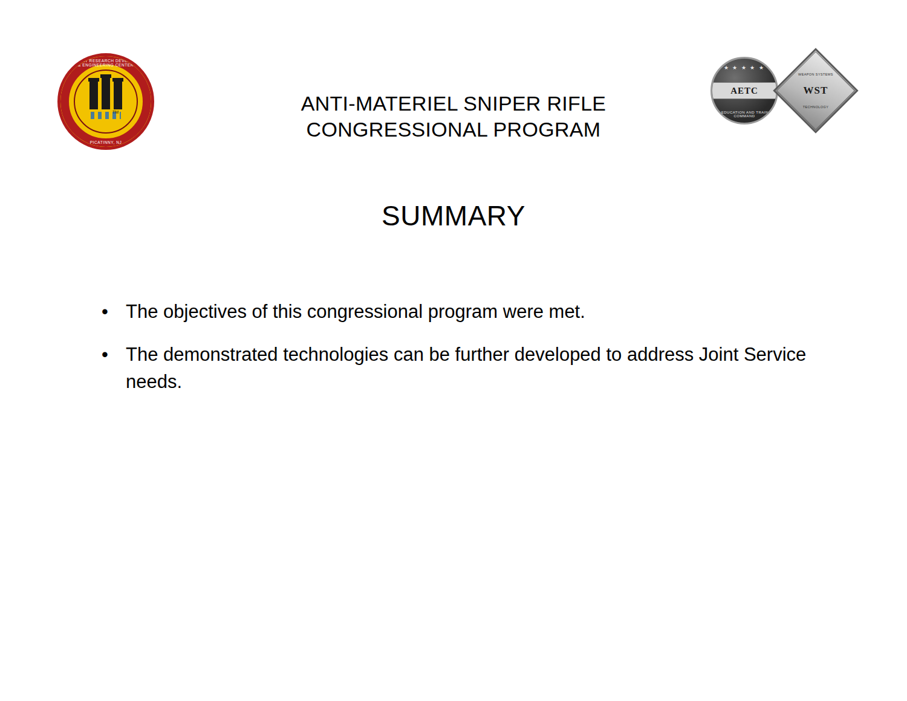ARMAMENT RESEARCH DEVELOPMENT & ENGINEERING CENTER
PICATINNY, NJ
TM
ANTI-MATERIEL SNIPER RIFLE
CONGRESSIONAL PROGRAM
★ ★ ★ ★ ★
AETC
AIR EDUCATION AND TRAINING COMMAND
WEAPON SYSTEMS
WST
TECHNOLOGY
SUMMARY
The objectives of this congressional program were met.
The demonstrated technologies can be further developed to address Joint Service needs.